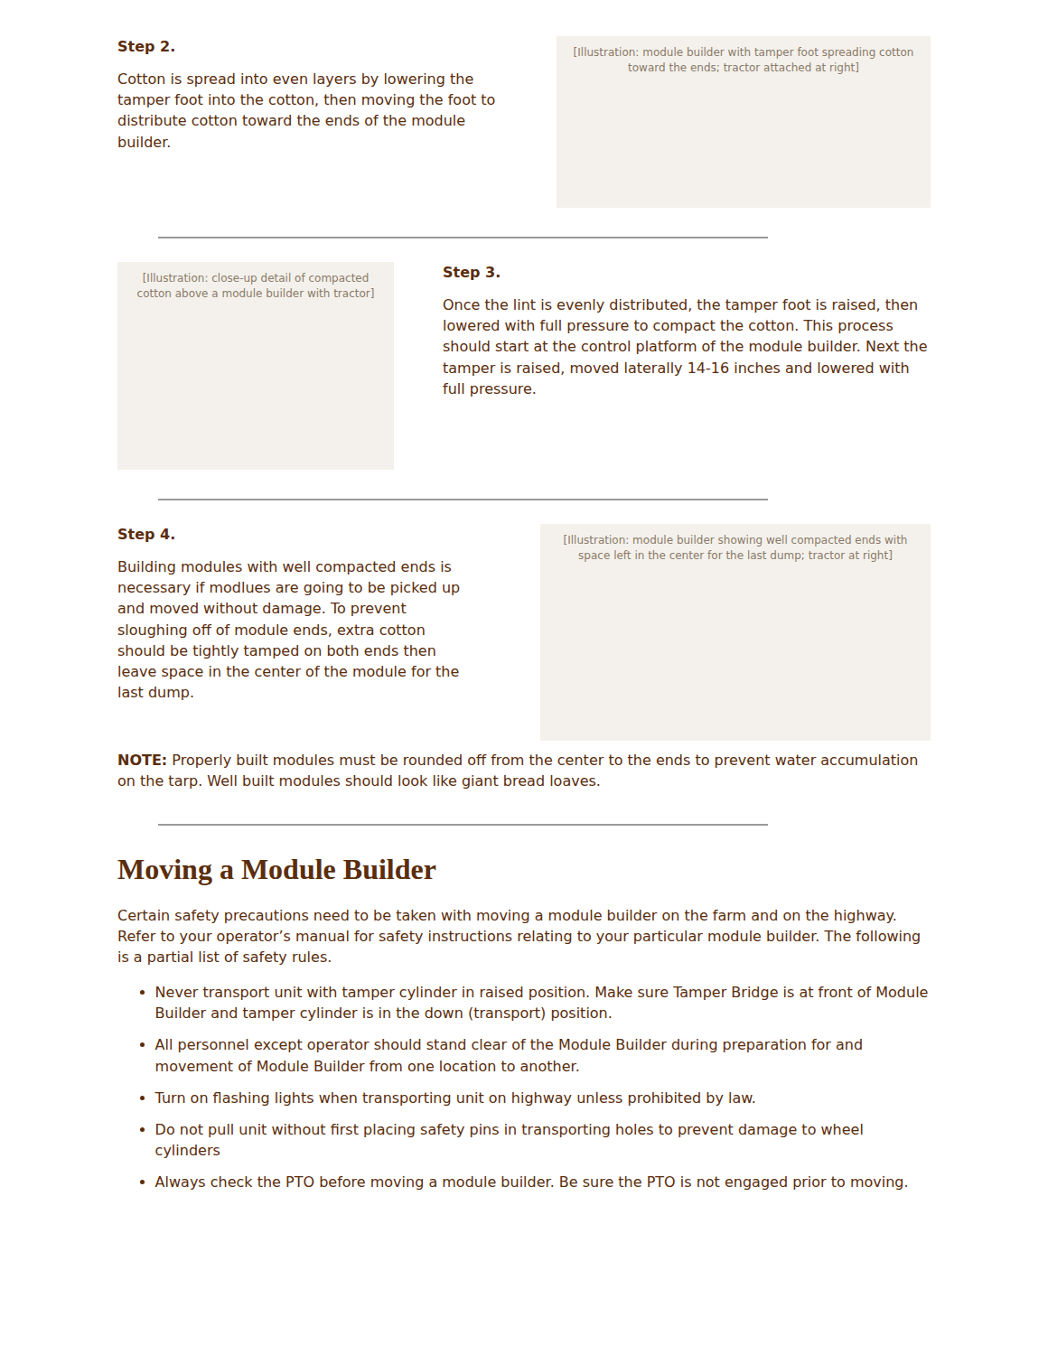[Illustration: module builder with tamper foot spreading cotton toward the ends; tractor attached at right]
Step 2.
Cotton is spread into even layers by lowering the tamper foot into the cotton, then moving the foot to distribute cotton toward the ends of the module builder.
[Illustration: close-up detail of compacted cotton above a module builder with tractor]
Step 3.
Once the lint is evenly distributed, the tamper foot is raised, then lowered with full pressure to compact the cotton. This process should start at the control platform of the module builder. Next the tamper is raised, moved laterally 14-16 inches and lowered with full pressure.
[Illustration: module builder showing well compacted ends with space left in the center for the last dump; tractor at right]
Step 4.
Building modules with well compacted ends is necessary if modlues are going to be picked up and moved without damage. To prevent sloughing off of module ends, extra cotton should be tightly tamped on both ends then leave space in the center of the module for the last dump.
NOTE: Properly built modules must be rounded off from the center to the ends to prevent water accumulation on the tarp. Well built modules should look like giant bread loaves.
Moving a Module Builder
Certain safety precautions need to be taken with moving a module builder on the farm and on the highway. Refer to your operator’s manual for safety instructions relating to your particular module builder. The following is a partial list of safety rules.
Never transport unit with tamper cylinder in raised position. Make sure Tamper Bridge is at front of Module Builder and tamper cylinder is in the down (transport) position.
All personnel except operator should stand clear of the Module Builder during preparation for and movement of Module Builder from one location to another.
Turn on flashing lights when transporting unit on highway unless prohibited by law.
Do not pull unit without first placing safety pins in transporting holes to prevent damage to wheel cylinders
Always check the PTO before moving a module builder. Be sure the PTO is not engaged prior to moving.